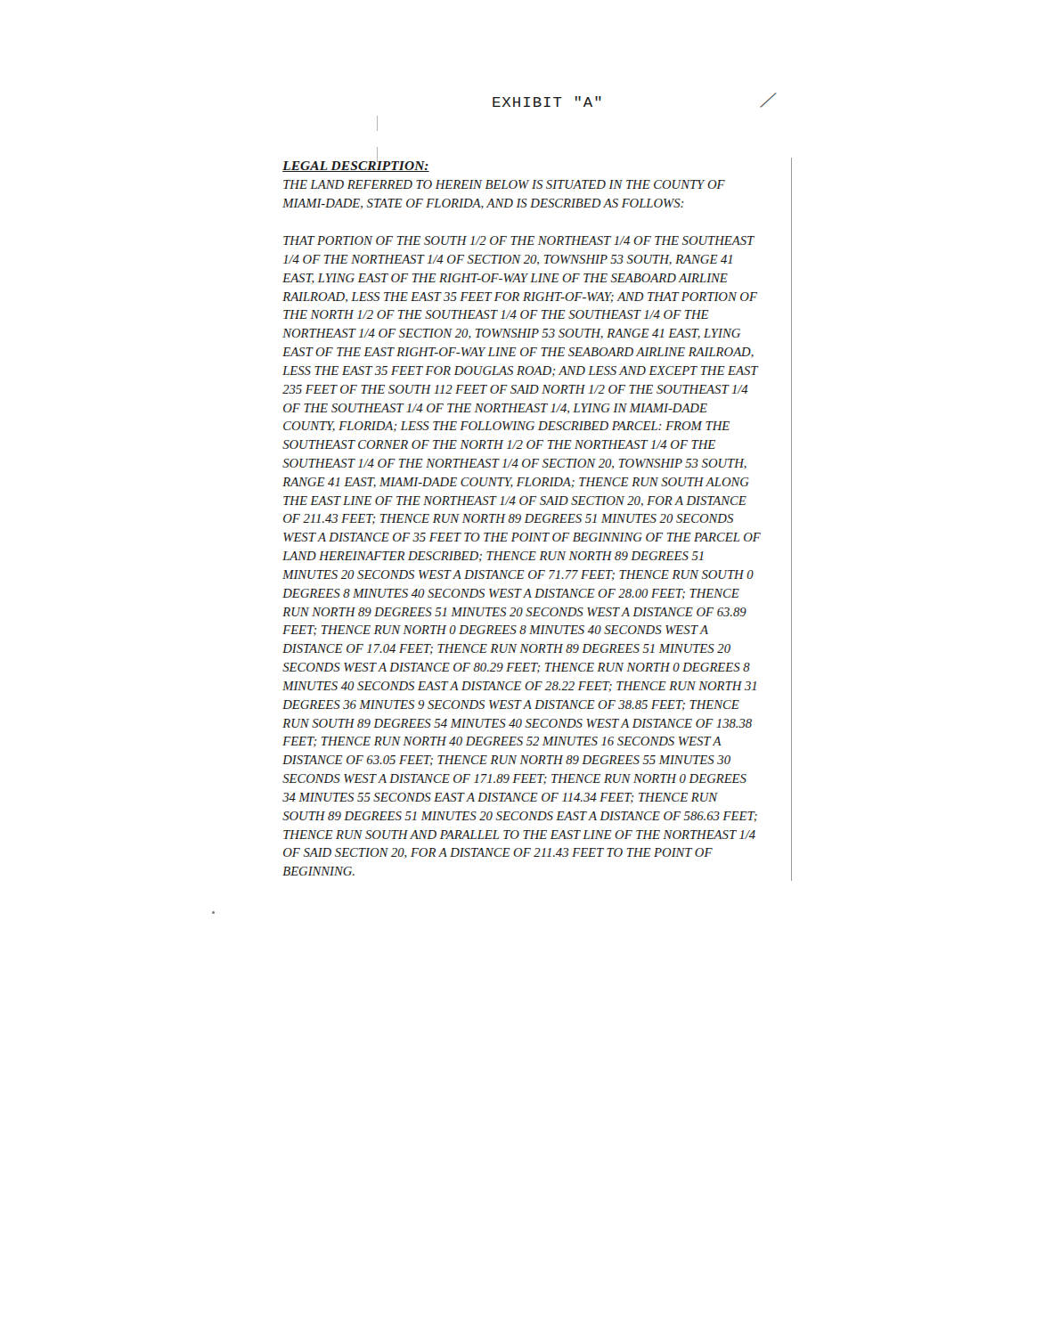⁄
EXHIBIT "A"
LEGAL DESCRIPTION:
THE LAND REFERRED TO HEREIN BELOW IS SITUATED IN THE COUNTY OF MIAMI-DADE, STATE OF FLORIDA, AND IS DESCRIBED AS FOLLOWS:
THAT PORTION OF THE SOUTH 1/2 OF THE NORTHEAST 1/4 OF THE SOUTHEAST 1/4 OF THE NORTHEAST 1/4 OF SECTION 20, TOWNSHIP 53 SOUTH, RANGE 41 EAST, LYING EAST OF THE RIGHT-OF-WAY LINE OF THE SEABOARD AIRLINE RAILROAD, LESS THE EAST 35 FEET FOR RIGHT-OF-WAY; AND THAT PORTION OF THE NORTH 1/2 OF THE SOUTHEAST 1/4 OF THE SOUTHEAST 1/4 OF THE NORTHEAST 1/4 OF SECTION 20, TOWNSHIP 53 SOUTH, RANGE 41 EAST, LYING EAST OF THE EAST RIGHT-OF-WAY LINE OF THE SEABOARD AIRLINE RAILROAD, LESS THE EAST 35 FEET FOR DOUGLAS ROAD; AND LESS AND EXCEPT THE EAST 235 FEET OF THE SOUTH 112 FEET OF SAID NORTH 1/2 OF THE SOUTHEAST 1/4 OF THE SOUTHEAST 1/4 OF THE NORTHEAST 1/4, LYING IN MIAMI-DADE COUNTY, FLORIDA; LESS THE FOLLOWING DESCRIBED PARCEL: FROM THE SOUTHEAST CORNER OF THE NORTH 1/2 OF THE NORTHEAST 1/4 OF THE SOUTHEAST 1/4 OF THE NORTHEAST 1/4 OF SECTION 20, TOWNSHIP 53 SOUTH, RANGE 41 EAST, MIAMI-DADE COUNTY, FLORIDA; THENCE RUN SOUTH ALONG THE EAST LINE OF THE NORTHEAST 1/4 OF SAID SECTION 20, FOR A DISTANCE OF 211.43 FEET; THENCE RUN NORTH 89 DEGREES 51 MINUTES 20 SECONDS WEST A DISTANCE OF 35 FEET TO THE POINT OF BEGINNING OF THE PARCEL OF LAND HEREINAFTER DESCRIBED; THENCE RUN NORTH 89 DEGREES 51 MINUTES 20 SECONDS WEST A DISTANCE OF 71.77 FEET; THENCE RUN SOUTH 0 DEGREES 8 MINUTES 40 SECONDS WEST A DISTANCE OF 28.00 FEET; THENCE RUN NORTH 89 DEGREES 51 MINUTES 20 SECONDS WEST A DISTANCE OF 63.89 FEET; THENCE RUN NORTH 0 DEGREES 8 MINUTES 40 SECONDS WEST A DISTANCE OF 17.04 FEET; THENCE RUN NORTH 89 DEGREES 51 MINUTES 20 SECONDS WEST A DISTANCE OF 80.29 FEET; THENCE RUN NORTH 0 DEGREES 8 MINUTES 40 SECONDS EAST A DISTANCE OF 28.22 FEET; THENCE RUN NORTH 31 DEGREES 36 MINUTES 9 SECONDS WEST A DISTANCE OF 38.85 FEET; THENCE RUN SOUTH 89 DEGREES 54 MINUTES 40 SECONDS WEST A DISTANCE OF 138.38 FEET; THENCE RUN NORTH 40 DEGREES 52 MINUTES 16 SECONDS WEST A DISTANCE OF 63.05 FEET; THENCE RUN NORTH 89 DEGREES 55 MINUTES 30 SECONDS WEST A DISTANCE OF 171.89 FEET; THENCE RUN NORTH 0 DEGREES 34 MINUTES 55 SECONDS EAST A DISTANCE OF 114.34 FEET; THENCE RUN SOUTH 89 DEGREES 51 MINUTES 20 SECONDS EAST A DISTANCE OF 586.63 FEET; THENCE RUN SOUTH AND PARALLEL TO THE EAST LINE OF THE NORTHEAST 1/4 OF SAID SECTION 20, FOR A DISTANCE OF 211.43 FEET TO THE POINT OF BEGINNING.